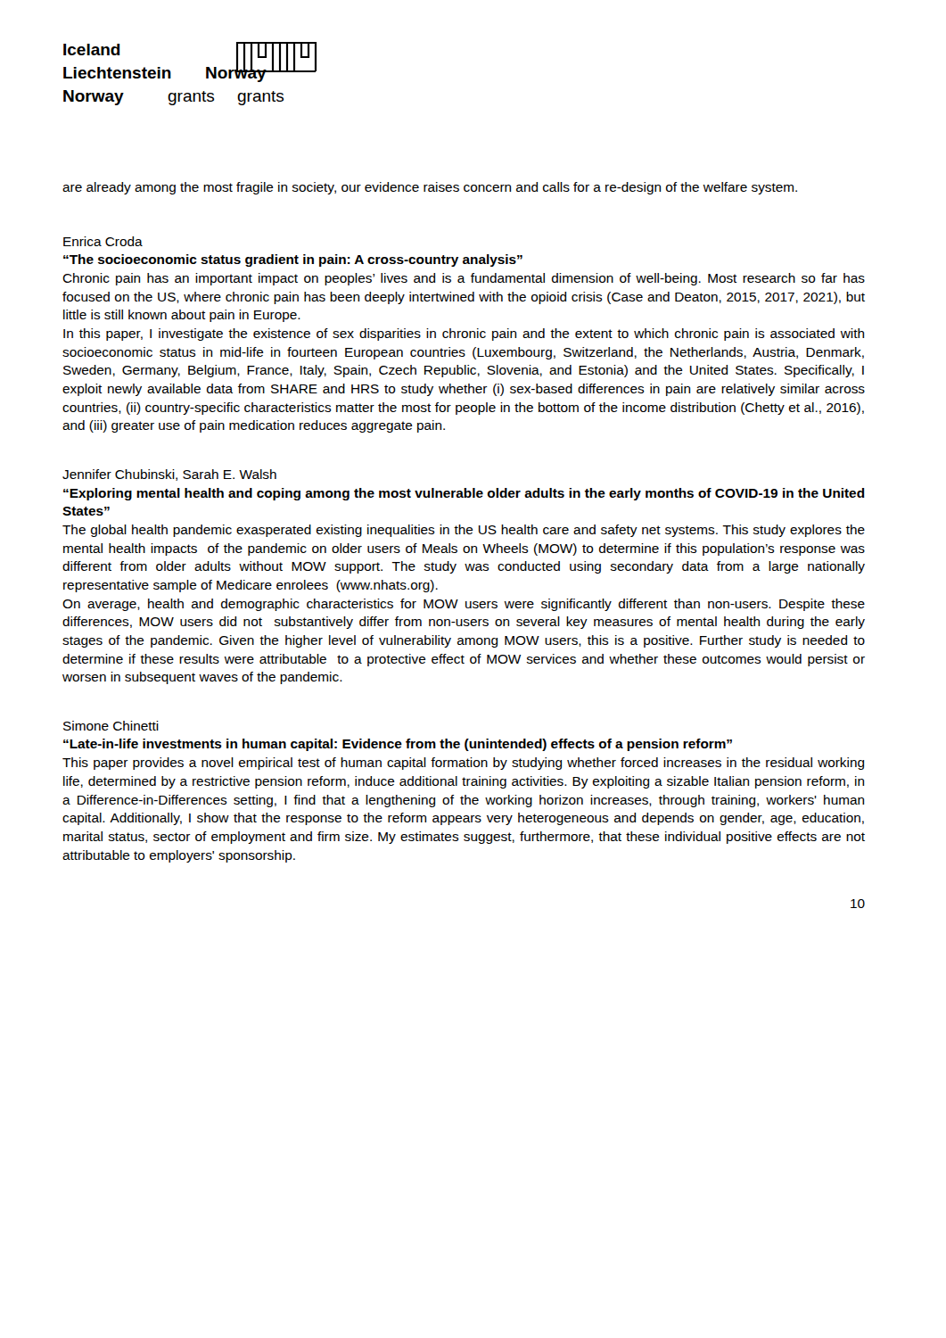Iceland Liechtenstein Norway grants Norway grants
are already among the most fragile in society, our evidence raises concern and calls for a re-design of the welfare system.
Enrica Croda
“The socioeconomic status gradient in pain: A cross-country analysis”
Chronic pain has an important impact on peoples’ lives and is a fundamental dimension of well-being. Most research so far has focused on the US, where chronic pain has been deeply intertwined with the opioid crisis (Case and Deaton, 2015, 2017, 2021), but little is still known about pain in Europe.
In this paper, I investigate the existence of sex disparities in chronic pain and the extent to which chronic pain is associated with socioeconomic status in mid-life in fourteen European countries (Luxembourg, Switzerland, the Netherlands, Austria, Denmark, Sweden, Germany, Belgium, France, Italy, Spain, Czech Republic, Slovenia, and Estonia) and the United States. Specifically, I exploit newly available data from SHARE and HRS to study whether (i) sex-based differences in pain are relatively similar across countries, (ii) country-specific characteristics matter the most for people in the bottom of the income distribution (Chetty et al., 2016), and (iii) greater use of pain medication reduces aggregate pain.
Jennifer Chubinski, Sarah E. Walsh
“Exploring mental health and coping among the most vulnerable older adults in the early months of COVID-19 in the United States”
The global health pandemic exasperated existing inequalities in the US health care and safety net systems. This study explores the mental health impacts of the pandemic on older users of Meals on Wheels (MOW) to determine if this population’s response was different from older adults without MOW support. The study was conducted using secondary data from a large nationally representative sample of Medicare enrolees (www.nhats.org).
On average, health and demographic characteristics for MOW users were significantly different than non-users. Despite these differences, MOW users did not substantively differ from non-users on several key measures of mental health during the early stages of the pandemic. Given the higher level of vulnerability among MOW users, this is a positive. Further study is needed to determine if these results were attributable to a protective effect of MOW services and whether these outcomes would persist or worsen in subsequent waves of the pandemic.
Simone Chinetti
“Late-in-life investments in human capital: Evidence from the (unintended) effects of a pension reform”
This paper provides a novel empirical test of human capital formation by studying whether forced increases in the residual working life, determined by a restrictive pension reform, induce additional training activities. By exploiting a sizable Italian pension reform, in a Difference-in-Differences setting, I find that a lengthening of the working horizon increases, through training, workers' human capital. Additionally, I show that the response to the reform appears very heterogeneous and depends on gender, age, education, marital status, sector of employment and firm size. My estimates suggest, furthermore, that these individual positive effects are not attributable to employers' sponsorship.
10